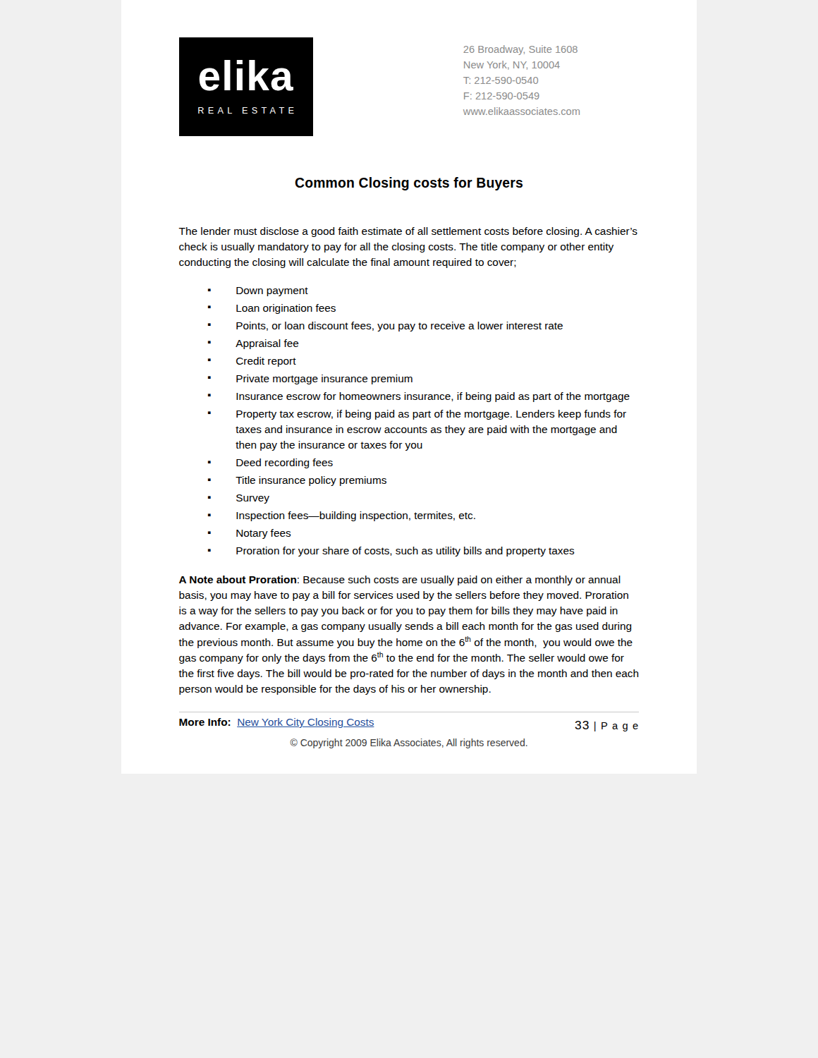elika
elika
Real Estate
26 Broadway, Suite 1608
New York, NY, 10004
T: 212-590-0540
F: 212-590-0549
www.elikaassociates.com
Common Closing costs for Buyers
The lender must disclose a good faith estimate of all settlement costs before closing. A cashier’s check is usually mandatory to pay for all the closing costs. The title company or other entity conducting the closing will calculate the final amount required to cover;
Down payment
Loan origination fees
Points, or loan discount fees, you pay to receive a lower interest rate
Appraisal fee
Credit report
Private mortgage insurance premium
Insurance escrow for homeowners insurance, if being paid as part of the mortgage
Property tax escrow, if being paid as part of the mortgage. Lenders keep funds for taxes and insurance in escrow accounts as they are paid with the mortgage and then pay the insurance or taxes for you
Deed recording fees
Title insurance policy premiums
Survey
Inspection fees—building inspection, termites, etc.
Notary fees
Proration for your share of costs, such as utility bills and property taxes
A Note about Proration: Because such costs are usually paid on either a monthly or annual basis, you may have to pay a bill for services used by the sellers before they moved. Proration is a way for the sellers to pay you back or for you to pay them for bills they may have paid in advance. For example, a gas company usually sends a bill each month for the gas used during the previous month. But assume you buy the home on the 6th of the month, you would owe the gas company for only the days from the 6th to the end for the month. The seller would owe for the first five days. The bill would be pro-rated for the number of days in the month and then each person would be responsible for the days of his or her ownership.
More Info: New York City Closing Costs
33 | P a g e
© Copyright 2009 Elika Associates, All rights reserved.